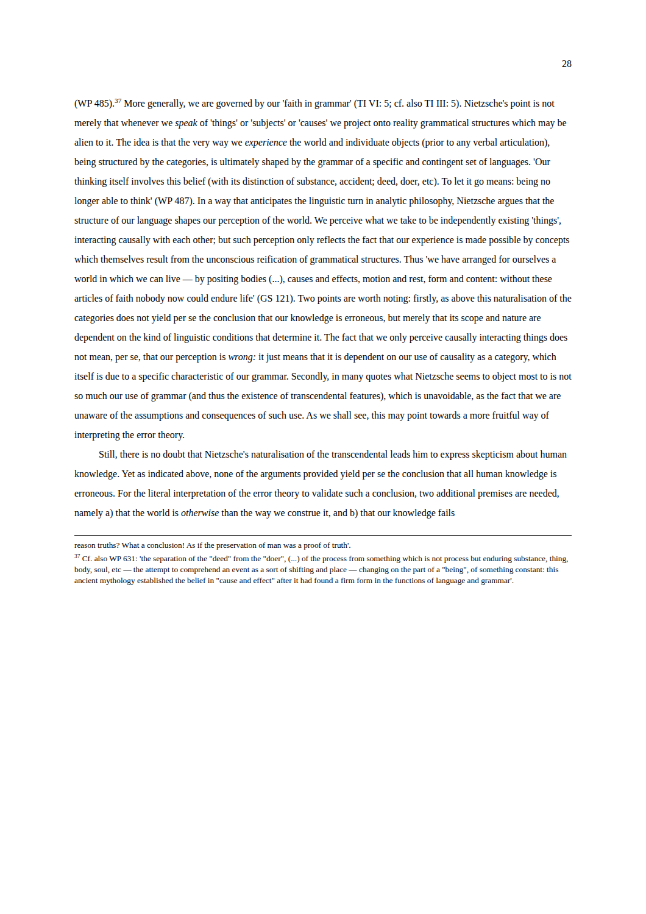28
(WP 485).37 More generally, we are governed by our 'faith in grammar' (TI VI: 5; cf. also TI III: 5). Nietzsche's point is not merely that whenever we speak of 'things' or 'subjects' or 'causes' we project onto reality grammatical structures which may be alien to it. The idea is that the very way we experience the world and individuate objects (prior to any verbal articulation), being structured by the categories, is ultimately shaped by the grammar of a specific and contingent set of languages. 'Our thinking itself involves this belief (with its distinction of substance, accident; deed, doer, etc). To let it go means: being no longer able to think' (WP 487). In a way that anticipates the linguistic turn in analytic philosophy, Nietzsche argues that the structure of our language shapes our perception of the world. We perceive what we take to be independently existing 'things', interacting causally with each other; but such perception only reflects the fact that our experience is made possible by concepts which themselves result from the unconscious reification of grammatical structures. Thus 'we have arranged for ourselves a world in which we can live — by positing bodies (...), causes and effects, motion and rest, form and content: without these articles of faith nobody now could endure life' (GS 121). Two points are worth noting: firstly, as above this naturalisation of the categories does not yield per se the conclusion that our knowledge is erroneous, but merely that its scope and nature are dependent on the kind of linguistic conditions that determine it. The fact that we only perceive causally interacting things does not mean, per se, that our perception is wrong: it just means that it is dependent on our use of causality as a category, which itself is due to a specific characteristic of our grammar. Secondly, in many quotes what Nietzsche seems to object most to is not so much our use of grammar (and thus the existence of transcendental features), which is unavoidable, as the fact that we are unaware of the assumptions and consequences of such use. As we shall see, this may point towards a more fruitful way of interpreting the error theory.
Still, there is no doubt that Nietzsche's naturalisation of the transcendental leads him to express skepticism about human knowledge. Yet as indicated above, none of the arguments provided yield per se the conclusion that all human knowledge is erroneous. For the literal interpretation of the error theory to validate such a conclusion, two additional premises are needed, namely a) that the world is otherwise than the way we construe it, and b) that our knowledge fails
reason truths? What a conclusion! As if the preservation of man was a proof of truth'.
37 Cf. also WP 631: 'the separation of the "deed" from the "doer", (...) of the process from something which is not process but enduring substance, thing, body, soul, etc — the attempt to comprehend an event as a sort of shifting and place — changing on the part of a "being", of something constant: this ancient mythology established the belief in "cause and effect" after it had found a firm form in the functions of language and grammar'.